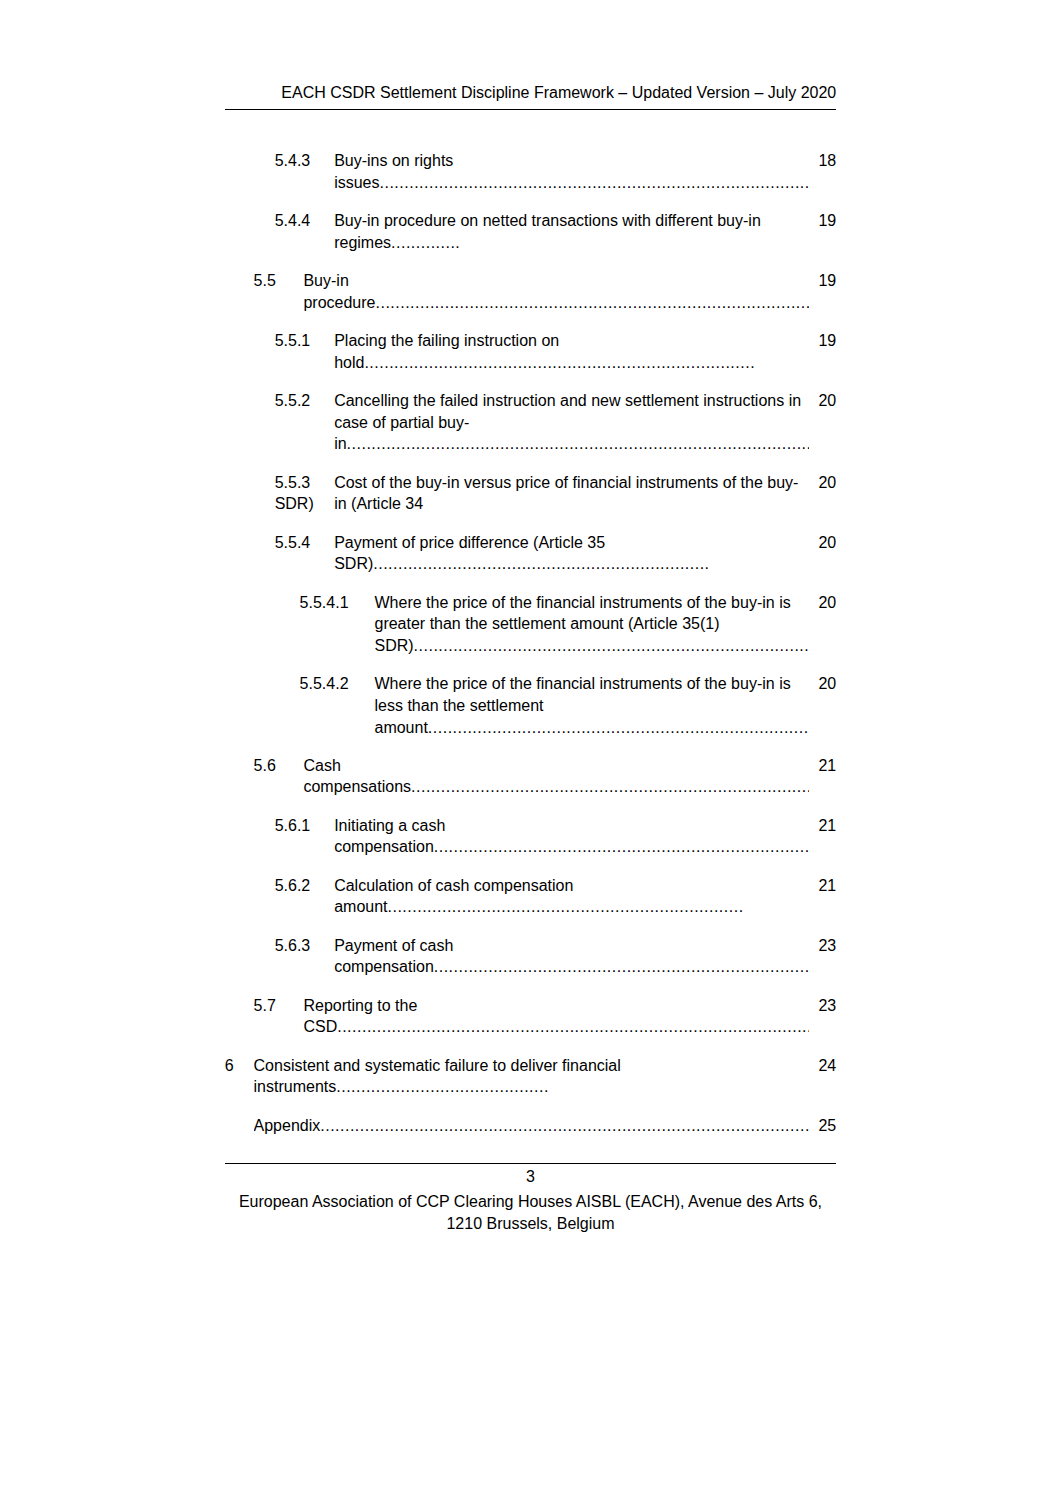EACH CSDR Settlement Discipline Framework – Updated Version – July 2020
5.4.3 Buy-ins on rights issues............................................................................................. 18
5.4.4 Buy-in procedure on netted transactions with different buy-in regimes.............. 19
5.5 Buy-in procedure......................................................................................................................... 19
5.5.1 Placing the failing instruction on hold............................................................................... 19
5.5.2 Cancelling the failed instruction and new settlement instructions in case of partial buy-in....................................................................................................................................... 20
5.5.3
SDR) Cost of the buy-in versus price of financial instruments of the buy-in (Article 34 20
5.5.4 Payment of price difference (Article 35 SDR).................................................................... 20
5.5.4.1 Where the price of the financial instruments of the buy-in is greater than the settlement amount (Article 35(1) SDR)............................................................................................ 20
5.5.4.2 Where the price of the financial instruments of the buy-in is less than the settlement amount............................................................................................................................. 20
5.6 Cash compensations.................................................................................................................. 21
5.6.1 Initiating a cash compensation............................................................................................ 21
5.6.2 Calculation of cash compensation amount........................................................................ 21
5.6.3 Payment of cash compensation.......................................................................................... 23
5.7 Reporting to the CSD................................................................................................................... 23
6 Consistent and systematic failure to deliver financial instruments........................................... 24
Appendix................................................................................................................................................. 25
3
European Association of CCP Clearing Houses AISBL (EACH), Avenue des Arts 6, 1210 Brussels, Belgium